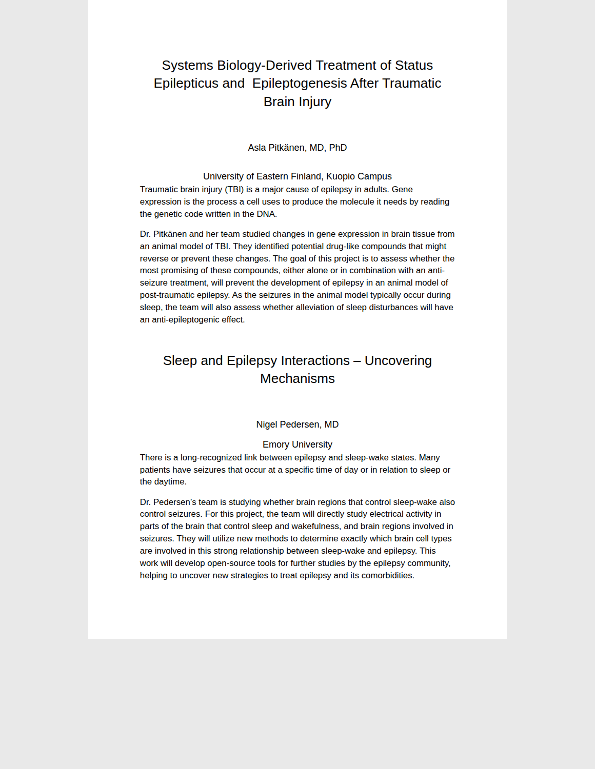Systems Biology-Derived Treatment of Status Epilepticus and Epileptogenesis After Traumatic Brain Injury
Asla Pitkänen, MD, PhD
University of Eastern Finland, Kuopio Campus
Traumatic brain injury (TBI) is a major cause of epilepsy in adults. Gene expression is the process a cell uses to produce the molecule it needs by reading the genetic code written in the DNA.
Dr. Pitkänen and her team studied changes in gene expression in brain tissue from an animal model of TBI. They identified potential drug-like compounds that might reverse or prevent these changes. The goal of this project is to assess whether the most promising of these compounds, either alone or in combination with an anti-seizure treatment, will prevent the development of epilepsy in an animal model of post-traumatic epilepsy. As the seizures in the animal model typically occur during sleep, the team will also assess whether alleviation of sleep disturbances will have an anti-epileptogenic effect.
Sleep and Epilepsy Interactions – Uncovering Mechanisms
Nigel Pedersen, MD
Emory University
There is a long-recognized link between epilepsy and sleep-wake states. Many patients have seizures that occur at a specific time of day or in relation to sleep or the daytime.
Dr. Pedersen’s team is studying whether brain regions that control sleep-wake also control seizures. For this project, the team will directly study electrical activity in parts of the brain that control sleep and wakefulness, and brain regions involved in seizures. They will utilize new methods to determine exactly which brain cell types are involved in this strong relationship between sleep-wake and epilepsy. This work will develop open-source tools for further studies by the epilepsy community, helping to uncover new strategies to treat epilepsy and its comorbidities.